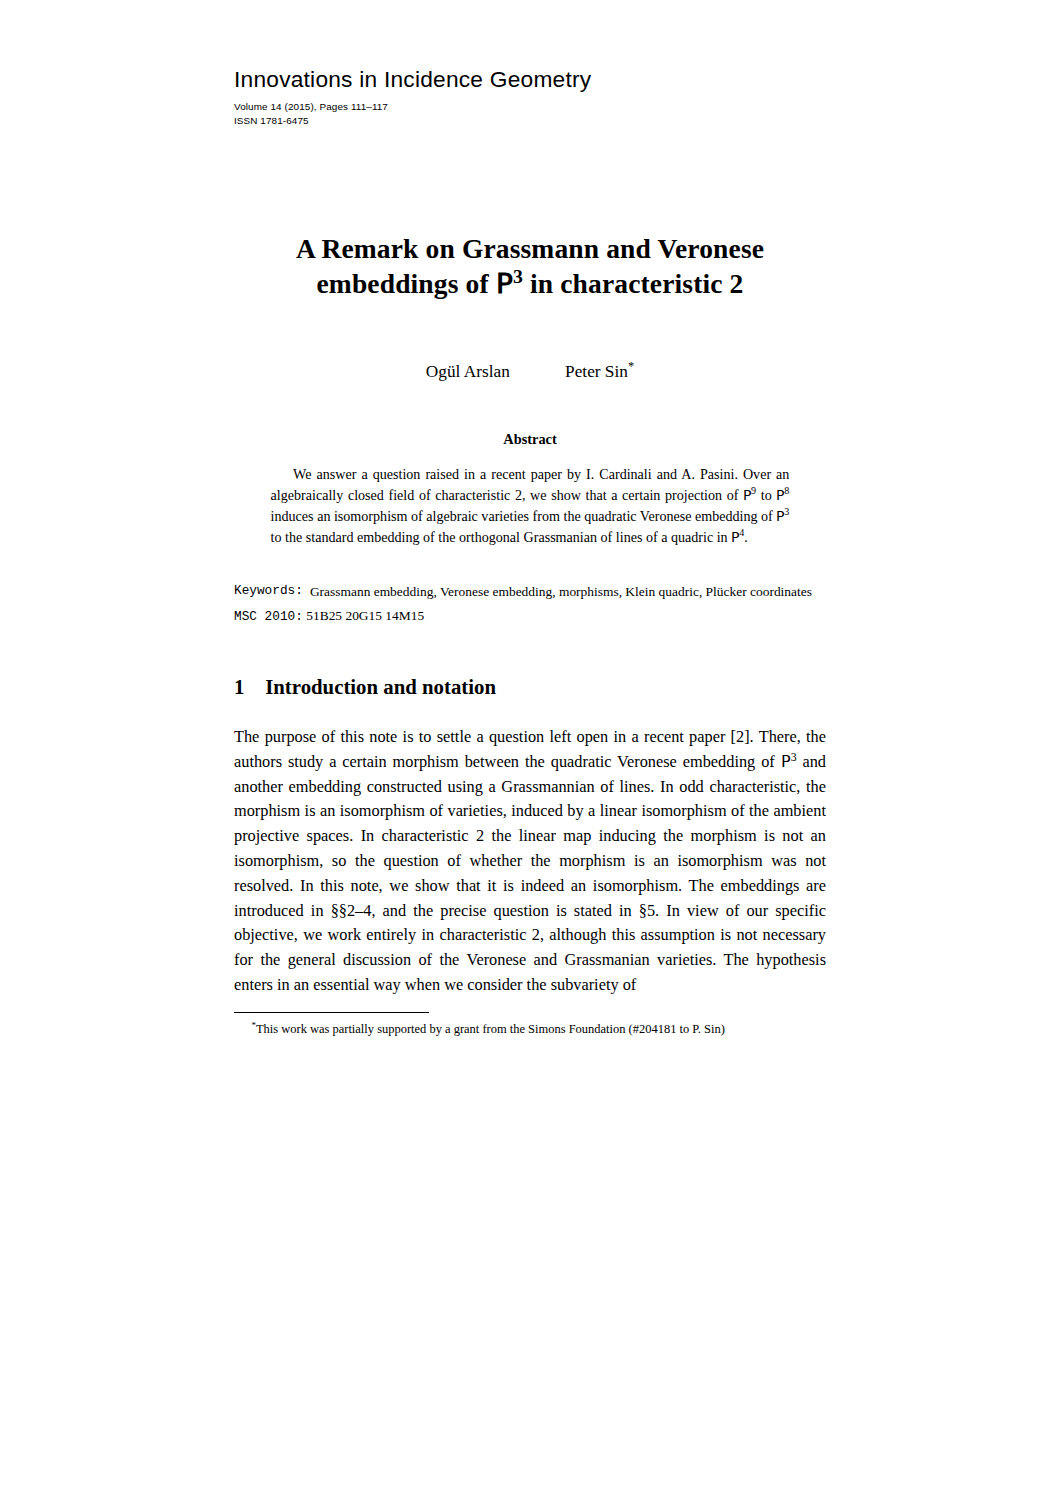Innovations in Incidence Geometry
Volume 14 (2015), Pages 111–117
ISSN 1781-6475
A Remark on Grassmann and Veronese
embeddings of 𝖯3 in characteristic 2
Ogül Arslan Peter Sin*
Abstract
We answer a question raised in a recent paper by I. Cardinali and A. Pasini. Over an algebraically closed field of characteristic 2, we show that a certain projection of 𝖯9 to 𝖯8 induces an isomorphism of algebraic varieties from the quadratic Veronese embedding of 𝖯3 to the standard embedding of the orthogonal Grassmanian of lines of a quadric in 𝖯4.
Keywords: Grassmann embedding, Veronese embedding, morphisms, Klein quadric, Plücker coordinates
MSC 2010: 51B25 20G15 14M15
1 Introduction and notation
The purpose of this note is to settle a question left open in a recent paper [2]. There, the authors study a certain morphism between the quadratic Veronese embedding of 𝖯3 and another embedding constructed using a Grassmannian of lines. In odd characteristic, the morphism is an isomorphism of varieties, induced by a linear isomorphism of the ambient projective spaces. In characteristic 2 the linear map inducing the morphism is not an isomorphism, so the question of whether the morphism is an isomorphism was not resolved. In this note, we show that it is indeed an isomorphism. The embeddings are introduced in §§2–4, and the precise question is stated in §5. In view of our specific objective, we work entirely in characteristic 2, although this assumption is not necessary for the general discussion of the Veronese and Grassmanian varieties. The hypothesis enters in an essential way when we consider the subvariety of
*This work was partially supported by a grant from the Simons Foundation (#204181 to P. Sin)